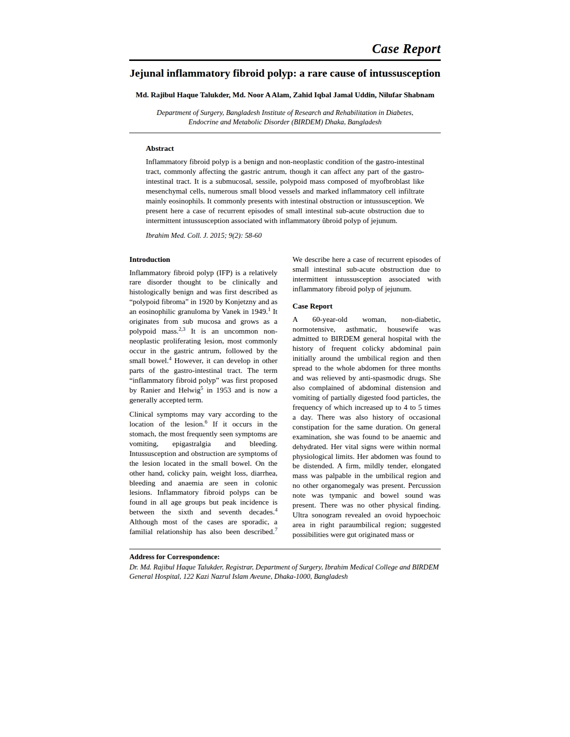Case Report
Jejunal inflammatory fibroid polyp: a rare cause of intussusception
Md. Rajibul Haque Talukder, Md. Noor A Alam, Zahid Iqbal Jamal Uddin, Nilufar Shabnam
Department of Surgery, Bangladesh Institute of Research and Rehabilitation in Diabetes, Endocrine and Metabolic Disorder (BIRDEM) Dhaka, Bangladesh
Abstract
Inflammatory fibroid polyp is a benign and non-neoplastic condition of the gastro-intestinal tract, commonly affecting the gastric antrum, though it can affect any part of the gastro-intestinal tract. It is a submucosal, sessile, polypoid mass composed of myofbroblast like mesenchymal cells, numerous small blood vessels and marked inflammatory cell infiltrate mainly eosinophils. It commonly presents with intestinal obstruction or intussusception. We present here a case of recurrent episodes of small intestinal sub-acute obstruction due to intermittent intussusception associated with inflammatory ûbroid polyp of jejunum.
Ibrahim Med. Coll. J. 2015; 9(2): 58-60
Introduction
Inflammatory fibroid polyp (IFP) is a relatively rare disorder thought to be clinically and histologically benign and was first described as “polypoid fibroma” in 1920 by Konjetzny and as an eosinophilic granuloma by Vanek in 1949.1 It originates from sub mucosa and grows as a polypoid mass.2,3 It is an uncommon non-neoplastic proliferating lesion, most commonly occur in the gastric antrum, followed by the small bowel.4 However, it can develop in other parts of the gastro-intestinal tract. The term “inflammatory fibroid polyp” was first proposed by Ranier and Helwig5 in 1953 and is now a generally accepted term.
Clinical symptoms may vary according to the location of the lesion.6 If it occurs in the stomach, the most frequently seen symptoms are vomiting, epigastralgia and bleeding. Intussusception and obstruction are symptoms of the lesion located in the small bowel. On the other hand, colicky pain, weight loss, diarrhea, bleeding and anaemia are seen in colonic lesions. Inflammatory fibroid polyps can be found in all age groups but peak incidence is between the sixth and seventh decades.4 Although most of the cases are sporadic, a familial relationship has also been described.7 We describe here a case of recurrent episodes of small intestinal sub-acute obstruction due to intermittent intussusception associated with inflammatory fibroid polyp of jejunum.
Case Report
A 60-year-old woman, non-diabetic, normotensive, asthmatic, housewife was admitted to BIRDEM general hospital with the history of frequent colicky abdominal pain initially around the umbilical region and then spread to the whole abdomen for three months and was relieved by anti-spasmodic drugs. She also complained of abdominal distension and vomiting of partially digested food particles, the frequency of which increased up to 4 to 5 times a day. There was also history of occasional constipation for the same duration. On general examination, she was found to be anaemic and dehydrated. Her vital signs were within normal physiological limits. Her abdomen was found to be distended. A firm, mildly tender, elongated mass was palpable in the umbilical region and no other organomegaly was present. Percussion note was tympanic and bowel sound was present. There was no other physical finding. Ultra sonogram revealed an ovoid hypoechoic area in right paraumbilical region; suggested possibilities were gut originated mass or
Address for Correspondence:
Dr. Md. Rajibul Haque Talukder, Registrar, Department of Surgery, Ibrahim Medical College and BIRDEM General Hospital, 122 Kazi Nazrul Islam Aveune, Dhaka-1000, Bangladesh